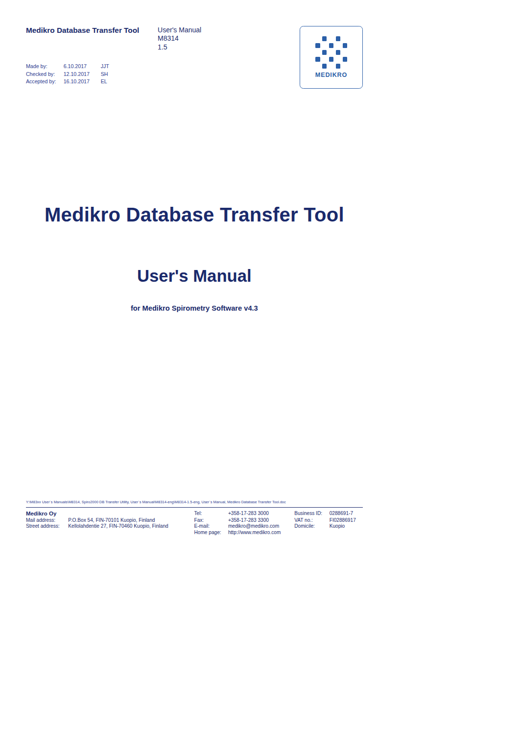Medikro Database Transfer Tool
User's Manual
M8314
1.5
| Made by: | 6.10.2017 | JJT |
| Checked by: | 12.10.2017 | SH |
| Accepted by: | 16.10.2017 | EL |
MEDIKRO
Medikro Database Transfer Tool
User's Manual
for Medikro Spirometry Software v4.3
Y:\M83xx User´s Manuals\M8314, Spiro2000 DB Transfer Utility, User´s Manual\M8314-eng\M8314-1.5-eng, User´s Manual, Medikro Database Transfer Tool.doc
| Medikro Oy | | Tel: | +358-17-283 3000 | Business ID: | 0288691-7 |
| Mail address: | P.O.Box 54, FIN-70101 Kuopio, Finland | Fax: | +358-17-283 3300 | VAT no.: | FI02886917 |
| Street address: | Kellolahdentie 27, FIN-70460 Kuopio, Finland | E-mail: | medikro@medikro.com | Domicile: | Kuopio |
| | | Home page: | http://www.medikro.com | | |